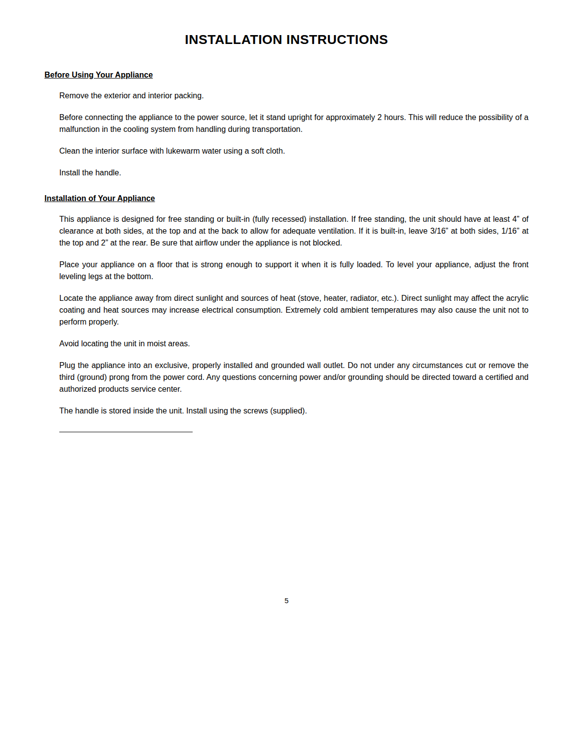INSTALLATION INSTRUCTIONS
Before Using Your Appliance
Remove the exterior and interior packing.
Before connecting the appliance to the power source, let it stand upright for approximately 2 hours. This will reduce the possibility of a malfunction in the cooling system from handling during transportation.
Clean the interior surface with lukewarm water using a soft cloth.
Install the handle.
Installation of Your Appliance
This appliance is designed for free standing or built-in (fully recessed) installation. If free standing, the unit should have at least 4” of clearance at both sides, at the top and at the back to allow for adequate ventilation. If it is built-in, leave 3/16” at both sides, 1/16” at the top and 2” at the rear. Be sure that airflow under the appliance is not blocked.
Place your appliance on a floor that is strong enough to support it when it is fully loaded. To level your appliance, adjust the front leveling legs at the bottom.
Locate the appliance away from direct sunlight and sources of heat (stove, heater, radiator, etc.). Direct sunlight may affect the acrylic coating and heat sources may increase electrical consumption. Extremely cold ambient temperatures may also cause the unit not to perform properly.
Avoid locating the unit in moist areas.
Plug the appliance into an exclusive, properly installed and grounded wall outlet. Do not under any circumstances cut or remove the third (ground) prong from the power cord. Any questions concerning power and/or grounding should be directed toward a certified and authorized products service center.
The handle is stored inside the unit. Install using the screws (supplied).
5